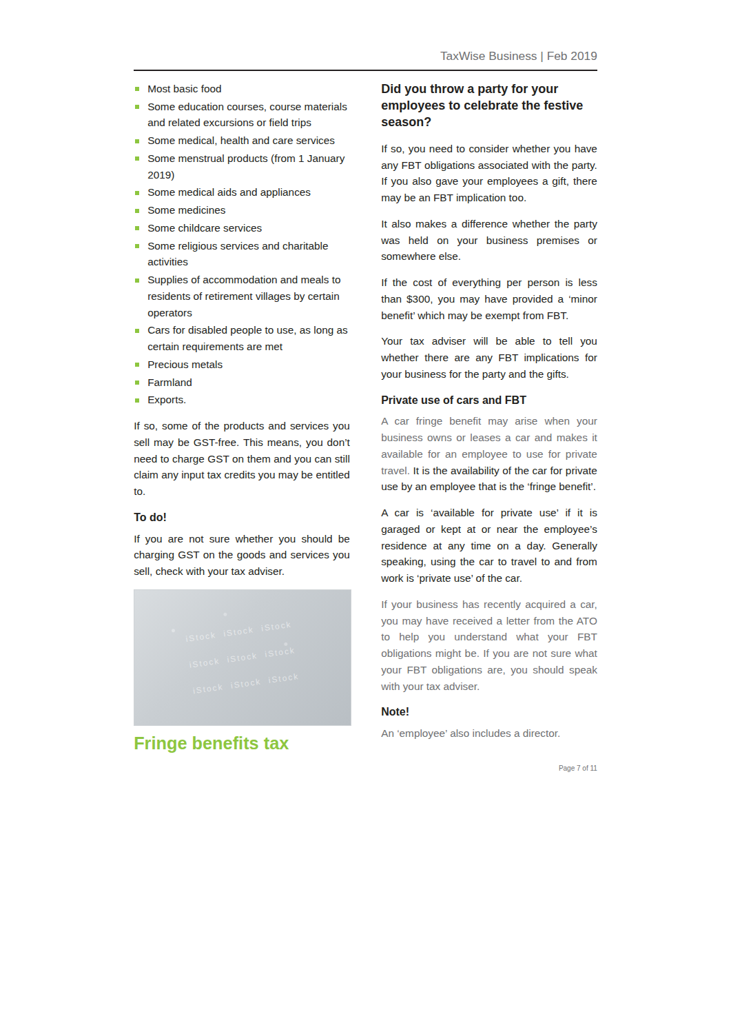TaxWise Business | Feb 2019
Most basic food
Some education courses, course materials and related excursions or field trips
Some medical, health and care services
Some menstrual products (from 1 January 2019)
Some medical aids and appliances
Some medicines
Some childcare services
Some religious services and charitable activities
Supplies of accommodation and meals to residents of retirement villages by certain operators
Cars for disabled people to use, as long as certain requirements are met
Precious metals
Farmland
Exports.
If so, some of the products and services you sell may be GST-free. This means, you don’t need to charge GST on them and you can still claim any input tax credits you may be entitled to.
To do!
If you are not sure whether you should be charging GST on the goods and services you sell, check with your tax adviser.
Fringe benefits tax
Did you throw a party for your employees to celebrate the festive season?
If so, you need to consider whether you have any FBT obligations associated with the party. If you also gave your employees a gift, there may be an FBT implication too.
It also makes a difference whether the party was held on your business premises or somewhere else.
If the cost of everything per person is less than $300, you may have provided a ‘minor benefit’ which may be exempt from FBT.
Your tax adviser will be able to tell you whether there are any FBT implications for your business for the party and the gifts.
Private use of cars and FBT
A car fringe benefit may arise when your business owns or leases a car and makes it available for an employee to use for private travel. It is the availability of the car for private use by an employee that is the ‘fringe benefit’.
A car is ‘available for private use’ if it is garaged or kept at or near the employee’s residence at any time on a day. Generally speaking, using the car to travel to and from work is ‘private use’ of the car.
If your business has recently acquired a car, you may have received a letter from the ATO to help you understand what your FBT obligations might be. If you are not sure what your FBT obligations are, you should speak with your tax adviser.
Note!
An ‘employee’ also includes a director.
Page 7 of 11